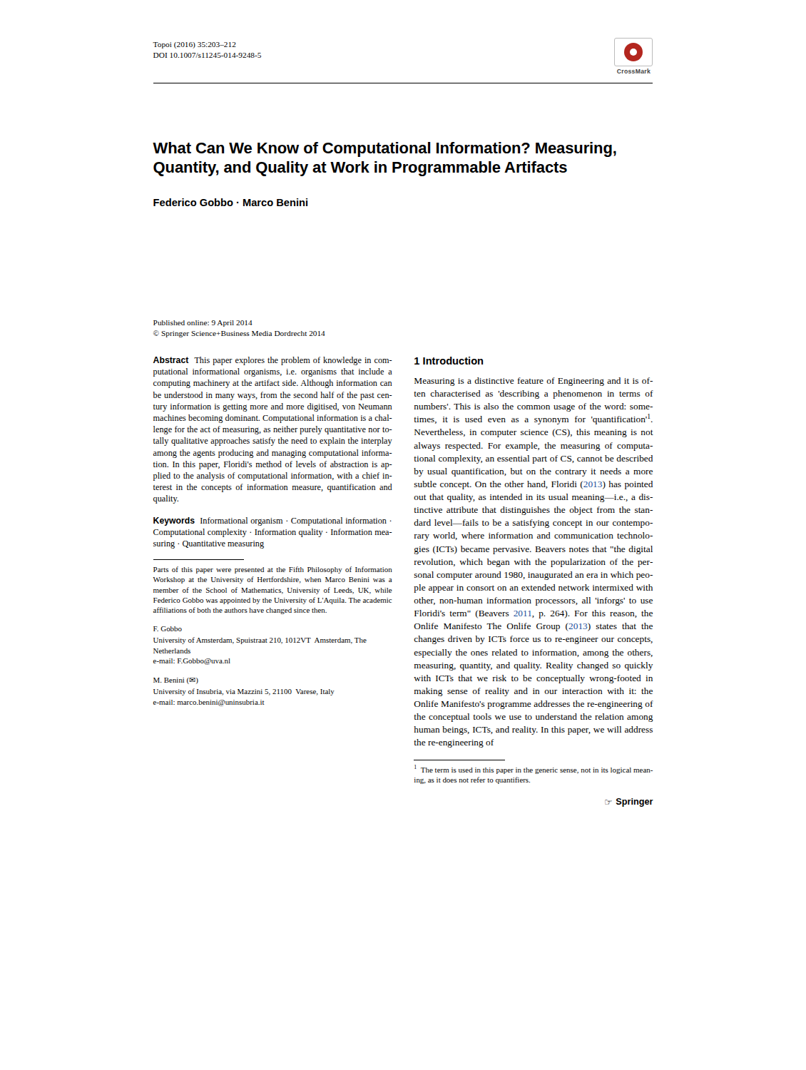Topoi (2016) 35:203–212
DOI 10.1007/s11245-014-9248-5
CrossMark
What Can We Know of Computational Information? Measuring, Quantity, and Quality at Work in Programmable Artifacts
Federico Gobbo · Marco Benini
Published online: 9 April 2014
© Springer Science+Business Media Dordrecht 2014
Abstract This paper explores the problem of knowledge in computational informational organisms, i.e. organisms that include a computing machinery at the artifact side. Although information can be understood in many ways, from the second half of the past century information is getting more and more digitised, von Neumann machines becoming dominant. Computational information is a challenge for the act of measuring, as neither purely quantitative nor totally qualitative approaches satisfy the need to explain the interplay among the agents producing and managing computational information. In this paper, Floridi's method of levels of abstraction is applied to the analysis of computational information, with a chief interest in the concepts of information measure, quantification and quality.
Keywords Informational organism · Computational information · Computational complexity · Information quality · Information measuring · Quantitative measuring
Parts of this paper were presented at the Fifth Philosophy of Information Workshop at the University of Hertfordshire, when Marco Benini was a member of the School of Mathematics, University of Leeds, UK, while Federico Gobbo was appointed by the University of L'Aquila. The academic affiliations of both the authors have changed since then.
F. Gobbo
University of Amsterdam, Spuistraat 210, 1012VT Amsterdam, The Netherlands
e-mail: F.Gobbo@uva.nl
M. Benini (✉)
University of Insubria, via Mazzini 5, 21100 Varese, Italy
e-mail: marco.benini@uninsubria.it
1 Introduction
Measuring is a distinctive feature of Engineering and it is often characterised as 'describing a phenomenon in terms of numbers'. This is also the common usage of the word: sometimes, it is used even as a synonym for 'quantification'1. Nevertheless, in computer science (CS), this meaning is not always respected. For example, the measuring of computational complexity, an essential part of CS, cannot be described by usual quantification, but on the contrary it needs a more subtle concept. On the other hand, Floridi (2013) has pointed out that quality, as intended in its usual meaning—i.e., a distinctive attribute that distinguishes the object from the standard level—fails to be a satisfying concept in our contemporary world, where information and communication technologies (ICTs) became pervasive. Beavers notes that "the digital revolution, which began with the popularization of the personal computer around 1980, inaugurated an era in which people appear in consort on an extended network intermixed with other, non-human information processors, all 'inforgs' to use Floridi's term" (Beavers 2011, p. 264). For this reason, the Onlife Manifesto The Onlife Group (2013) states that the changes driven by ICTs force us to re-engineer our concepts, especially the ones related to information, among the others, measuring, quantity, and quality. Reality changed so quickly with ICTs that we risk to be conceptually wrong-footed in making sense of reality and in our interaction with it: the Onlife Manifesto's programme addresses the re-engineering of the conceptual tools we use to understand the relation among human beings, ICTs, and reality. In this paper, we will address the re-engineering of
1 The term is used in this paper in the generic sense, not in its logical meaning, as it does not refer to quantifiers.
☞ Springer